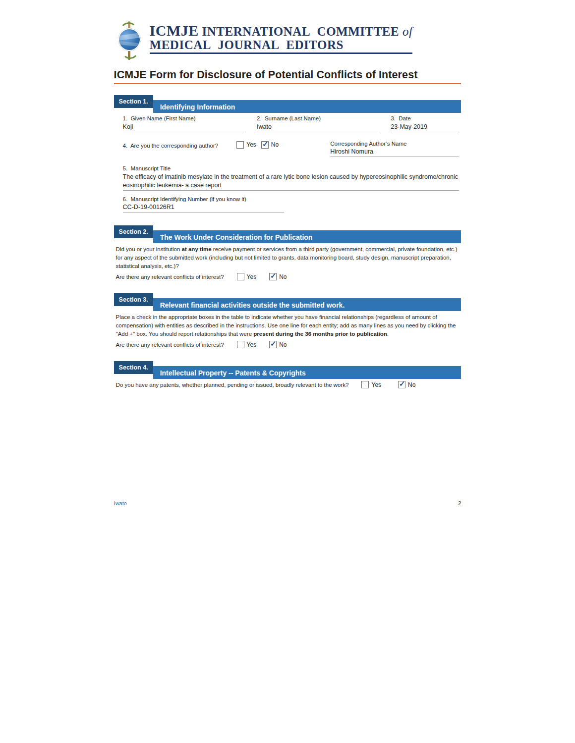ICMJE INTERNATIONAL COMMITTEE of
MEDICAL JOURNAL EDITORS
ICMJE Form for Disclosure of Potential Conflicts of Interest
Section 1.
Identifying Information
1. Given Name (First Name)
Koji
2. Surname (Last Name)
Iwato
3. Date
23-May-2019
4. Are you the corresponding author?
Yes No
Corresponding Author’s Name
Hiroshi Nomura
5. Manuscript Title
The efficacy of imatinib mesylate in the treatment of a rare lytic bone lesion caused by hypereosinophilic syndrome/chronic eosinophilic leukemia- a case report
6. Manuscript Identifying Number (if you know it)
CC-D-19-00126R1
Section 2.
The Work Under Consideration for Publication
Did you or your institution at any time receive payment or services from a third party (government, commercial, private foundation, etc.) for any aspect of the submitted work (including but not limited to grants, data monitoring board, study design, manuscript preparation, statistical analysis, etc.)?
Are there any relevant conflicts of interest? Yes No
Section 3.
Relevant financial activities outside the submitted work.
Place a check in the appropriate boxes in the table to indicate whether you have financial relationships (regardless of amount of compensation) with entities as described in the instructions. Use one line for each entity; add as many lines as you need by clicking the "Add +" box. You should report relationships that were present during the 36 months prior to publication.
Are there any relevant conflicts of interest? Yes No
Section 4.
Intellectual Property -- Patents & Copyrights
Do you have any patents, whether planned, pending or issued, broadly relevant to the work? Yes No
Iwato
2